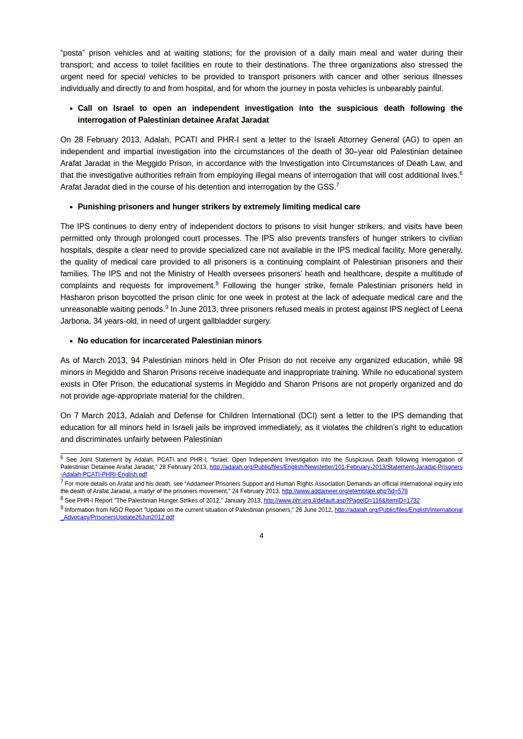“posta” prison vehicles and at waiting stations; for the provision of a daily main meal and water during their transport; and access to toilet facilities en route to their destinations. The three organizations also stressed the urgent need for special vehicles to be provided to transport prisoners with cancer and other serious illnesses individually and directly to and from hospital, and for whom the journey in posta vehicles is unbearably painful.
Call on Israel to open an independent investigation into the suspicious death following the interrogation of Palestinian detainee Arafat Jaradat
On 28 February 2013, Adalah, PCATI and PHR-I sent a letter to the Israeli Attorney General (AG) to open an independent and impartial investigation into the circumstances of the death of 30–year old Palestinian detainee Arafat Jaradat in the Meggido Prison, in accordance with the Investigation into Circumstances of Death Law, and that the investigative authorities refrain from employing illegal means of interrogation that will cost additional lives.6 Arafat Jaradat died in the course of his detention and interrogation by the GSS.7
Punishing prisoners and hunger strikers by extremely limiting medical care
The IPS continues to deny entry of independent doctors to prisons to visit hunger strikers, and visits have been permitted only through prolonged court processes. The IPS also prevents transfers of hunger strikers to civilian hospitals, despite a clear need to provide specialized care not available in the IPS medical facility. More generally, the quality of medical care provided to all prisoners is a continuing complaint of Palestinian prisoners and their families. The IPS and not the Ministry of Health oversees prisoners' heath and healthcare, despite a multitude of complaints and requests for improvement.8 Following the hunger strike, female Palestinian prisoners held in Hasharon prison boycotted the prison clinic for one week in protest at the lack of adequate medical care and the unreasonable waiting periods.9 In June 2013, three prisoners refused meals in protest against IPS neglect of Leena Jarbona, 34 years-old, in need of urgent gallbladder surgery.
No education for incarcerated Palestinian minors
As of March 2013, 94 Palestinian minors held in Ofer Prison do not receive any organized education, while 98 minors in Megiddo and Sharon Prisons receive inadequate and inappropriate training. While no educational system exists in Ofer Prison, the educational systems in Megiddo and Sharon Prisons are not properly organized and do not provide age-appropriate material for the children.
On 7 March 2013, Adalah and Defense for Children International (DCI) sent a letter to the IPS demanding that education for all minors held in Israeli jails be improved immediately, as it violates the children’s right to education and discriminates unfairly between Palestinian
6 See Joint Statement by Adalah, PCATI and PHR-I, “Israel: Open Independent Investigation into the Suspicious Death following Interrogation of Palestinian Detainee Arafat Jaradat,” 28 February 2013, http://adalah.org/Public/files/English/Newsletter/101-February-2013/Statement-Jaradat-Prisoners-Adalah-PCATI-PHRI-English.pdf
7 For more details on Arafat and his death, see “Addameer Prisoners Support and Human Rights Association Demands an official international inquiry into the death of Arafat Jaradat, a martyr of the prisoners movement,” 24 February 2013, http://www.addameer.org/etemplate.php?id=578
8 See PHR-I Report "The Palestinian Hunger Strikes of 2012," January 2013, http://www.phr.org.il/default.asp?PageID=116&ItemID=1732
9 Information from NGO Report "Update on the current situation of Palestinian prisoners," 26 June 2012, http://adalah.org/Public/files/English/International_Advocacy/PrisonersUpdate26Jun2012.pdf
4